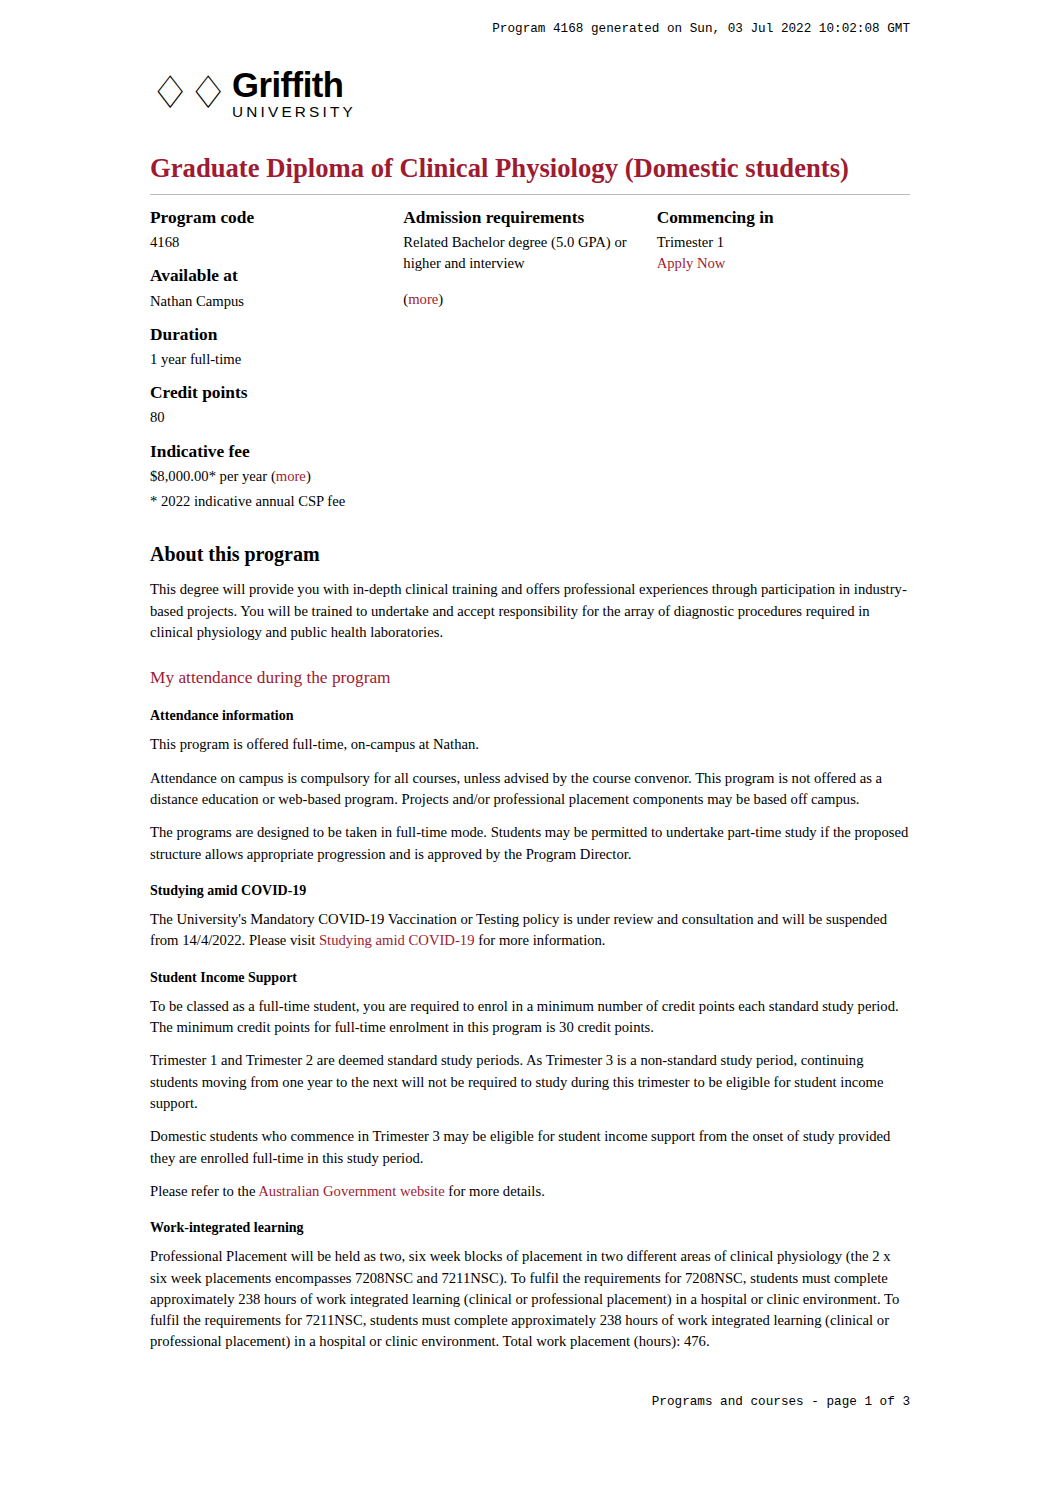Program 4168 generated on Sun, 03 Jul 2022 10:02:08 GMT
♢♢Griffith UNIVERSITY
Graduate Diploma of Clinical Physiology (Domestic students)
| Program code 4168 Available at Nathan Campus Duration 1 year full-time Credit points 80 Indicative fee $8,000.00* per year ( more ) * 2022 indicative annual CSP fee | Admission requirements Related Bachelor degree (5.0 GPA) or higher and interview ( more ) | Commencing in Trimester 1 Apply Now |
About this program
This degree will provide you with in-depth clinical training and offers professional experiences through participation in industry-based projects. You will be trained to undertake and accept responsibility for the array of diagnostic procedures required in clinical physiology and public health laboratories.
My attendance during the program
Attendance information
This program is offered full-time, on-campus at Nathan.
Attendance on campus is compulsory for all courses, unless advised by the course convenor. This program is not offered as a distance education or web-based program. Projects and/or professional placement components may be based off campus.
The programs are designed to be taken in full-time mode. Students may be permitted to undertake part-time study if the proposed structure allows appropriate progression and is approved by the Program Director.
Studying amid COVID-19
The University's Mandatory COVID-19 Vaccination or Testing policy is under review and consultation and will be suspended from 14/4/2022. Please visit Studying amid COVID-19 for more information.
Student Income Support
To be classed as a full-time student, you are required to enrol in a minimum number of credit points each standard study period. The minimum credit points for full-time enrolment in this program is 30 credit points.
Trimester 1 and Trimester 2 are deemed standard study periods. As Trimester 3 is a non-standard study period, continuing students moving from one year to the next will not be required to study during this trimester to be eligible for student income support.
Domestic students who commence in Trimester 3 may be eligible for student income support from the onset of study provided they are enrolled full-time in this study period.
Please refer to the Australian Government website for more details.
Work-integrated learning
Professional Placement will be held as two, six week blocks of placement in two different areas of clinical physiology (the 2 x six week placements encompasses 7208NSC and 7211NSC). To fulfil the requirements for 7208NSC, students must complete approximately 238 hours of work integrated learning (clinical or professional placement) in a hospital or clinic environment. To fulfil the requirements for 7211NSC, students must complete approximately 238 hours of work integrated learning (clinical or professional placement) in a hospital or clinic environment. Total work placement (hours): 476.
Programs and courses - page 1 of 3